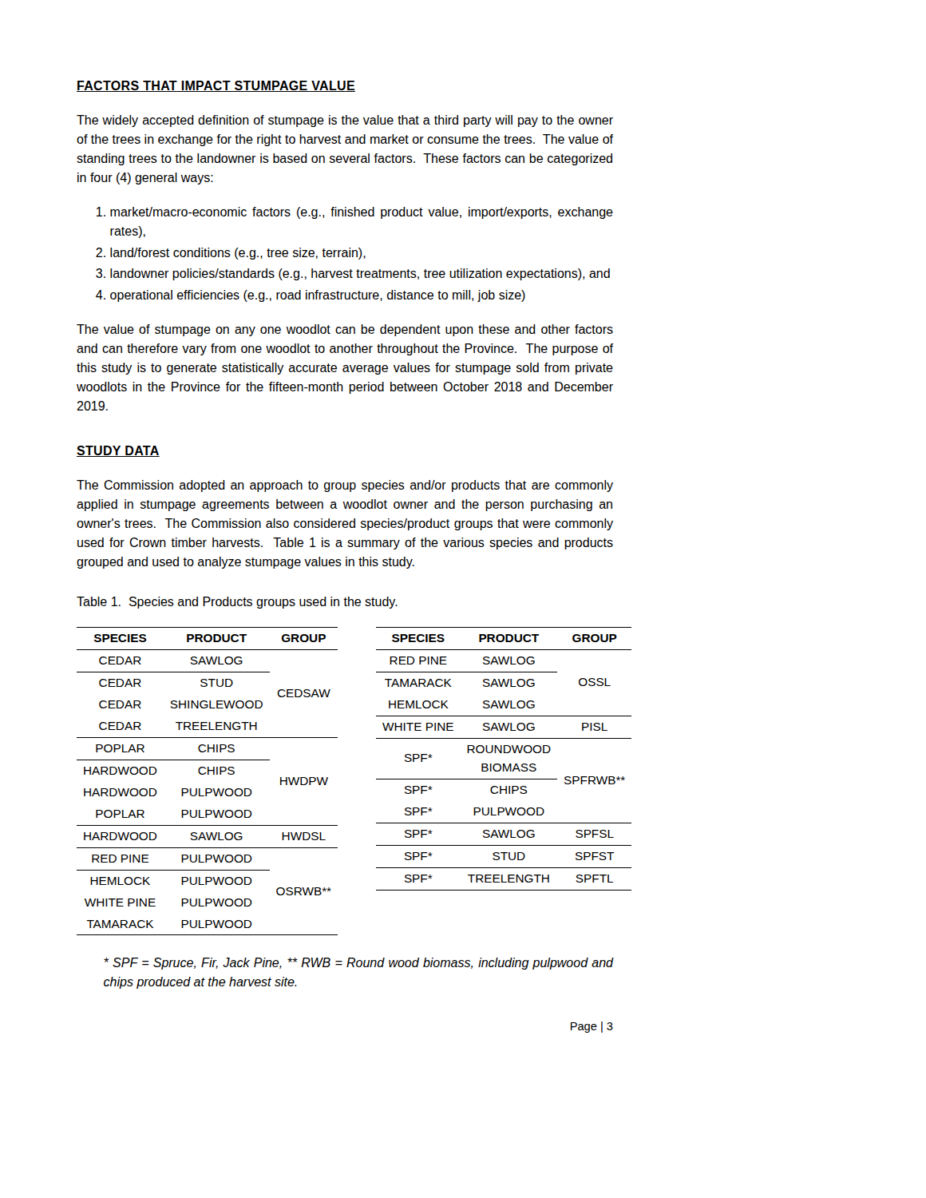FACTORS THAT IMPACT STUMPAGE VALUE
The widely accepted definition of stumpage is the value that a third party will pay to the owner of the trees in exchange for the right to harvest and market or consume the trees. The value of standing trees to the landowner is based on several factors. These factors can be categorized in four (4) general ways:
market/macro-economic factors (e.g., finished product value, import/exports, exchange rates),
land/forest conditions (e.g., tree size, terrain),
landowner policies/standards (e.g., harvest treatments, tree utilization expectations), and
operational efficiencies (e.g., road infrastructure, distance to mill, job size)
The value of stumpage on any one woodlot can be dependent upon these and other factors and can therefore vary from one woodlot to another throughout the Province. The purpose of this study is to generate statistically accurate average values for stumpage sold from private woodlots in the Province for the fifteen-month period between October 2018 and December 2019.
STUDY DATA
The Commission adopted an approach to group species and/or products that are commonly applied in stumpage agreements between a woodlot owner and the person purchasing an owner's trees. The Commission also considered species/product groups that were commonly used for Crown timber harvests. Table 1 is a summary of the various species and products grouped and used to analyze stumpage values in this study.
Table 1. Species and Products groups used in the study.
| SPECIES | PRODUCT | GROUP |
| --- | --- | --- |
| CEDAR | SAWLOG | CEDSAW |
| CEDAR | STUD |
| CEDAR | SHINGLEWOOD |
| CEDAR | TREELENGTH |
| POPLAR | CHIPS | HWDPW |
| HARDWOOD | CHIPS |
| HARDWOOD | PULPWOOD |
| POPLAR | PULPWOOD |
| HARDWOOD | SAWLOG | HWDSL |
| RED PINE | PULPWOOD | OSRWB** |
| HEMLOCK | PULPWOOD |
| WHITE PINE | PULPWOOD |
| TAMARACK | PULPWOOD |
| SPECIES | PRODUCT | GROUP |
| --- | --- | --- |
| RED PINE | SAWLOG | OSSL |
| TAMARACK | SAWLOG |
| HEMLOCK | SAWLOG |
| WHITE PINE | SAWLOG | PISL |
| SPF* | ROUNDWOOD BIOMASS | SPFRWB** |
| SPF* | CHIPS |
| SPF* | PULPWOOD |
| SPF* | SAWLOG | SPFSL |
| SPF* | STUD | SPFST |
| SPF* | TREELENGTH | SPFTL |
* SPF = Spruce, Fir, Jack Pine, ** RWB = Round wood biomass, including pulpwood and chips produced at the harvest site.
Page | 3